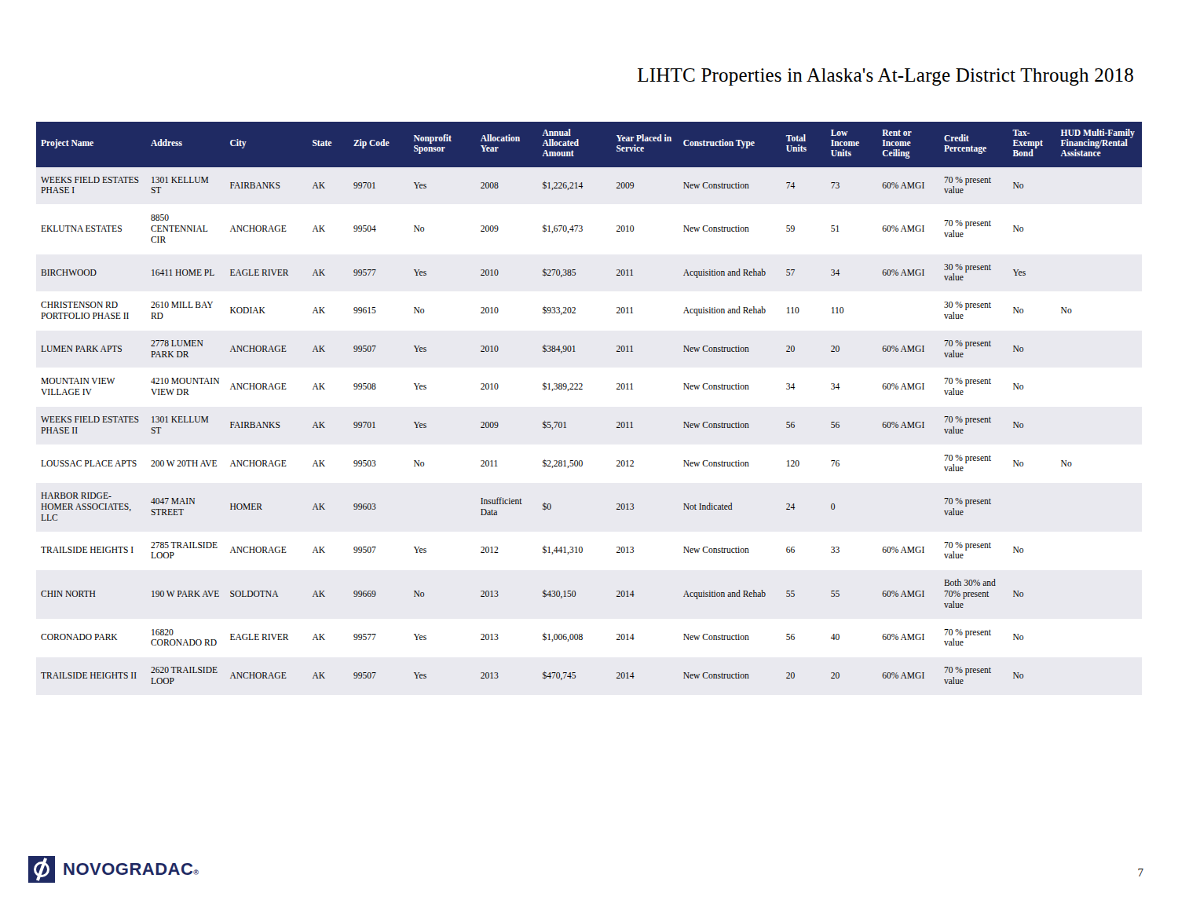LIHTC Properties in Alaska's At-Large District Through 2018
| Project Name | Address | City | State | Zip Code | Nonprofit Sponsor | Allocation Year | Annual Allocated Amount | Year Placed in Service | Construction Type | Total Units | Low Income Units | Rent or Income Ceiling | Credit Percentage | Tax-Exempt Bond | HUD Multi-Family Financing/Rental Assistance |
| --- | --- | --- | --- | --- | --- | --- | --- | --- | --- | --- | --- | --- | --- | --- | --- |
| WEEKS FIELD ESTATES PHASE I | 1301 KELLUM ST | FAIRBANKS | AK | 99701 | Yes | 2008 | $1,226,214 | 2009 | New Construction | 74 | 73 | 60% AMGI | 70 % present value | No | |
| EKLUTNA ESTATES | 8850 CENTENNIAL CIR | ANCHORAGE | AK | 99504 | No | 2009 | $1,670,473 | 2010 | New Construction | 59 | 51 | 60% AMGI | 70 % present value | No | |
| BIRCHWOOD | 16411 HOME PL | EAGLE RIVER | AK | 99577 | Yes | 2010 | $270,385 | 2011 | Acquisition and Rehab | 57 | 34 | 60% AMGI | 30 % present value | Yes | |
| CHRISTENSON RD PORTFOLIO PHASE II | 2610 MILL BAY RD | KODIAK | AK | 99615 | No | 2010 | $933,202 | 2011 | Acquisition and Rehab | 110 | 110 | | 30 % present value | No | No |
| LUMEN PARK APTS | 2778 LUMEN PARK DR | ANCHORAGE | AK | 99507 | Yes | 2010 | $384,901 | 2011 | New Construction | 20 | 20 | 60% AMGI | 70 % present value | No | |
| MOUNTAIN VIEW VILLAGE IV | 4210 MOUNTAIN VIEW DR | ANCHORAGE | AK | 99508 | Yes | 2010 | $1,389,222 | 2011 | New Construction | 34 | 34 | 60% AMGI | 70 % present value | No | |
| WEEKS FIELD ESTATES PHASE II | 1301 KELLUM ST | FAIRBANKS | AK | 99701 | Yes | 2009 | $5,701 | 2011 | New Construction | 56 | 56 | 60% AMGI | 70 % present value | No | |
| LOUSSAC PLACE APTS | 200 W 20TH AVE | ANCHORAGE | AK | 99503 | No | 2011 | $2,281,500 | 2012 | New Construction | 120 | 76 | | 70 % present value | No | No |
| HARBOR RIDGE-HOMER ASSOCIATES, LLC | 4047 MAIN STREET | HOMER | AK | 99603 | | Insufficient Data | $0 | 2013 | Not Indicated | 24 | 0 | | 70 % present value | | |
| TRAILSIDE HEIGHTS I | 2785 TRAILSIDE LOOP | ANCHORAGE | AK | 99507 | Yes | 2012 | $1,441,310 | 2013 | New Construction | 66 | 33 | 60% AMGI | 70 % present value | No | |
| CHIN NORTH | 190 W PARK AVE | SOLDOTNA | AK | 99669 | No | 2013 | $430,150 | 2014 | Acquisition and Rehab | 55 | 55 | 60% AMGI | Both 30% and 70% present value | No | |
| CORONADO PARK | 16820 CORONADO RD | EAGLE RIVER | AK | 99577 | Yes | 2013 | $1,006,008 | 2014 | New Construction | 56 | 40 | 60% AMGI | 70 % present value | No | |
| TRAILSIDE HEIGHTS II | 2620 TRAILSIDE LOOP | ANCHORAGE | AK | 99507 | Yes | 2013 | $470,745 | 2014 | New Construction | 20 | 20 | 60% AMGI | 70 % present value | No | |
NOVOGRADAC®
7